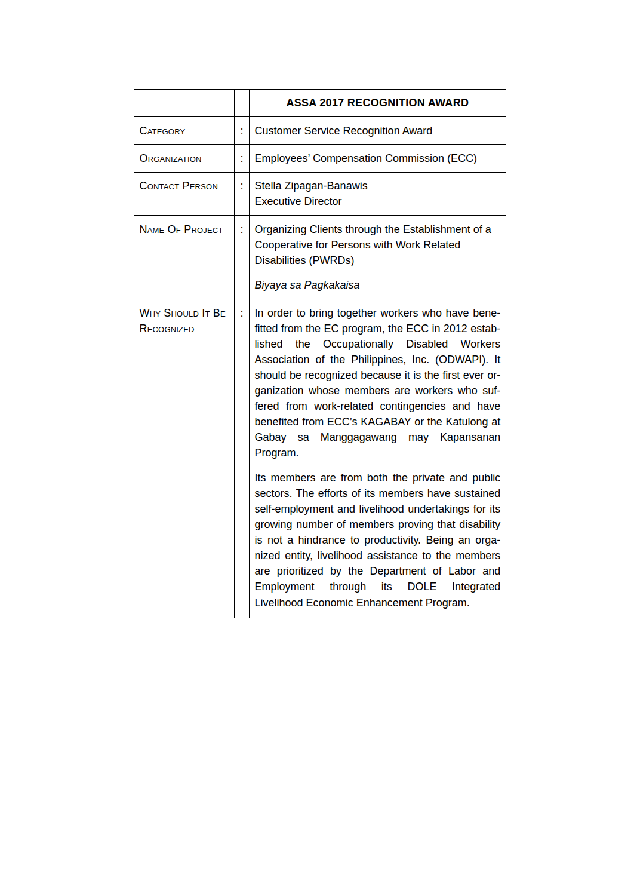| | | ASSA 2017 RECOGNITION AWARD |
| C ategory | : | Customer Service Recognition Award |
| O rganization | : | Employees’ Compensation Commission (ECC) |
| C ontact P erson | : | Stella Zipagan-Banawis Executive Director |
| N ame O f P roject | : | Organizing Clients through the Establishment of a Cooperative for Persons with Work Related Disabilities (PWRDs) Biyaya sa Pagkakaisa |
| W hy S hould I t B e R ecognized | : | In order to bring together workers who have benefitted from the EC program, the ECC in 2012 established the Occupationally Disabled Workers Association of the Philippines, Inc. (ODWAPI). It should be recognized because it is the first ever organization whose members are workers who suffered from work-related contingencies and have benefited from ECC’s KAGABAY or the Katulong at Gabay sa Manggagawang may Kapansanan Program. Its members are from both the private and public sectors. The efforts of its members have sustained self-employment and livelihood undertakings for its growing number of members proving that disability is not a hindrance to productivity. Being an organized entity, livelihood assistance to the members are prioritized by the Department of Labor and Employment through its DOLE Integrated Livelihood Economic Enhancement Program. |